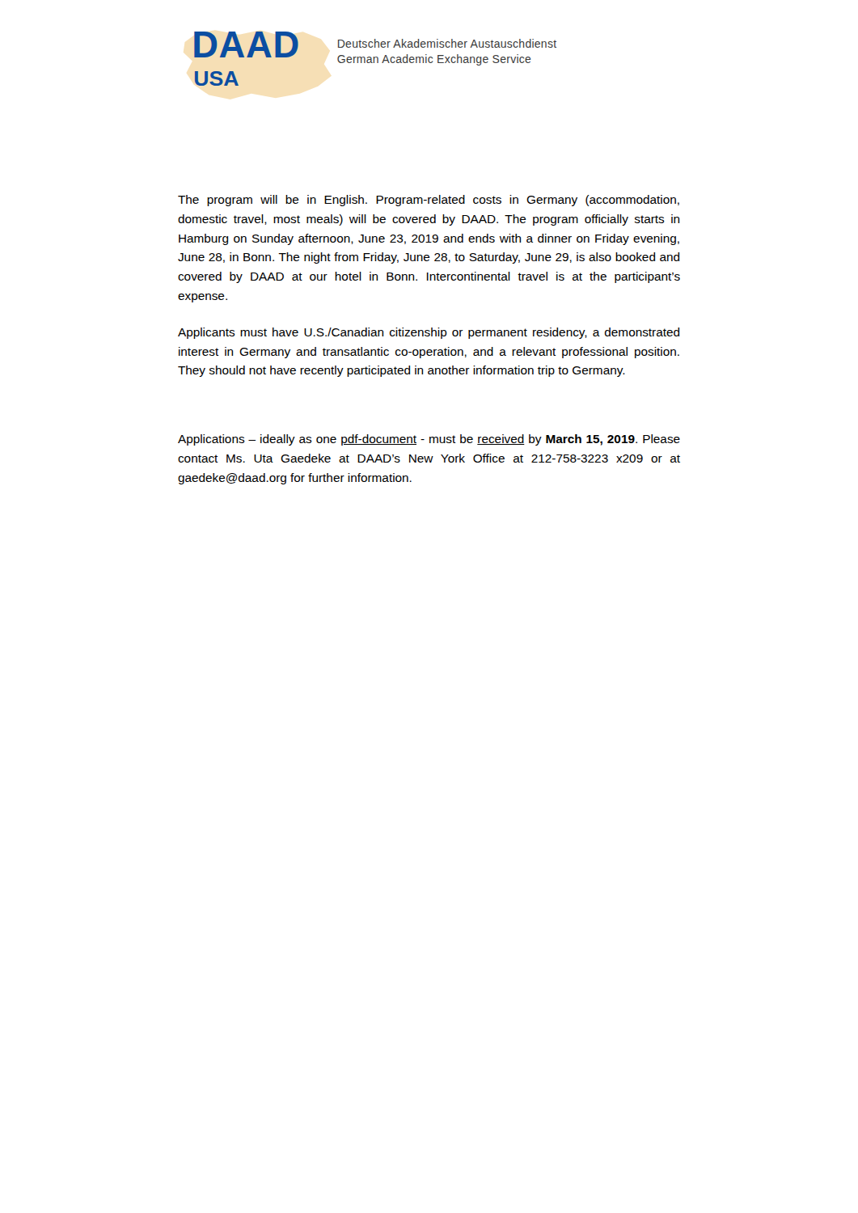DAAD
USA
Deutscher Akademischer Austauschdienst German Academic Exchange Service
The program will be in English. Program-related costs in Germany (accommodation, domestic travel, most meals) will be covered by DAAD. The program officially starts in Hamburg on Sunday afternoon, June 23, 2019 and ends with a dinner on Friday evening, June 28, in Bonn. The night from Friday, June 28, to Saturday, June 29, is also booked and covered by DAAD at our hotel in Bonn. Intercontinental travel is at the participant’s expense.
Applicants must have U.S./Canadian citizenship or permanent residency, a demonstrated interest in Germany and transatlantic co-operation, and a relevant professional position. They should not have recently participated in another information trip to Germany.
Applications – ideally as one pdf-document - must be received by March 15, 2019. Please contact Ms. Uta Gaedeke at DAAD’s New York Office at 212-758-3223 x209 or at gaedeke@daad.org for further information.